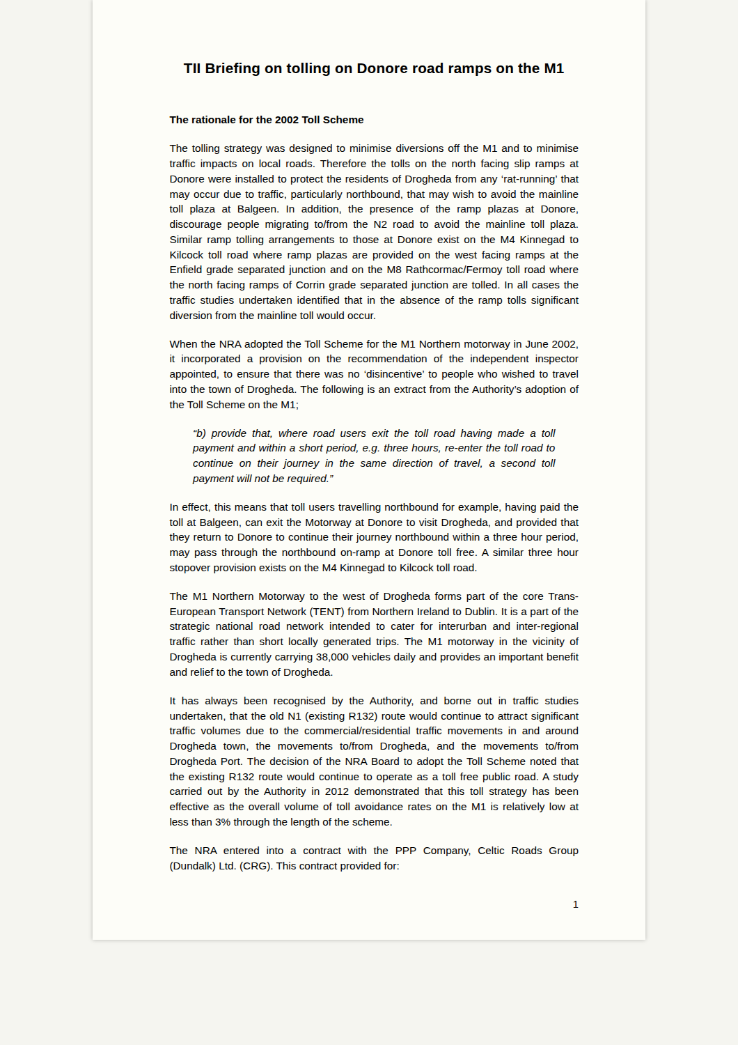TII Briefing on tolling on Donore road ramps on the M1
The rationale for the 2002 Toll Scheme
The tolling strategy was designed to minimise diversions off the M1 and to minimise traffic impacts on local roads. Therefore the tolls on the north facing slip ramps at Donore were installed to protect the residents of Drogheda from any ‘rat-running’ that may occur due to traffic, particularly northbound, that may wish to avoid the mainline toll plaza at Balgeen. In addition, the presence of the ramp plazas at Donore, discourage people migrating to/from the N2 road to avoid the mainline toll plaza. Similar ramp tolling arrangements to those at Donore exist on the M4 Kinnegad to Kilcock toll road where ramp plazas are provided on the west facing ramps at the Enfield grade separated junction and on the M8 Rathcormac/Fermoy toll road where the north facing ramps of Corrin grade separated junction are tolled. In all cases the traffic studies undertaken identified that in the absence of the ramp tolls significant diversion from the mainline toll would occur.
When the NRA adopted the Toll Scheme for the M1 Northern motorway in June 2002, it incorporated a provision on the recommendation of the independent inspector appointed, to ensure that there was no ‘disincentive’ to people who wished to travel into the town of Drogheda. The following is an extract from the Authority’s adoption of the Toll Scheme on the M1;
“b) provide that, where road users exit the toll road having made a toll payment and within a short period, e.g. three hours, re-enter the toll road to continue on their journey in the same direction of travel, a second toll payment will not be required.”
In effect, this means that toll users travelling northbound for example, having paid the toll at Balgeen, can exit the Motorway at Donore to visit Drogheda, and provided that they return to Donore to continue their journey northbound within a three hour period, may pass through the northbound on-ramp at Donore toll free. A similar three hour stopover provision exists on the M4 Kinnegad to Kilcock toll road.
The M1 Northern Motorway to the west of Drogheda forms part of the core Trans-European Transport Network (TENT) from Northern Ireland to Dublin. It is a part of the strategic national road network intended to cater for interurban and inter-regional traffic rather than short locally generated trips. The M1 motorway in the vicinity of Drogheda is currently carrying 38,000 vehicles daily and provides an important benefit and relief to the town of Drogheda.
It has always been recognised by the Authority, and borne out in traffic studies undertaken, that the old N1 (existing R132) route would continue to attract significant traffic volumes due to the commercial/residential traffic movements in and around Drogheda town, the movements to/from Drogheda, and the movements to/from Drogheda Port. The decision of the NRA Board to adopt the Toll Scheme noted that the existing R132 route would continue to operate as a toll free public road. A study carried out by the Authority in 2012 demonstrated that this toll strategy has been effective as the overall volume of toll avoidance rates on the M1 is relatively low at less than 3% through the length of the scheme.
The NRA entered into a contract with the PPP Company, Celtic Roads Group (Dundalk) Ltd. (CRG). This contract provided for:
1